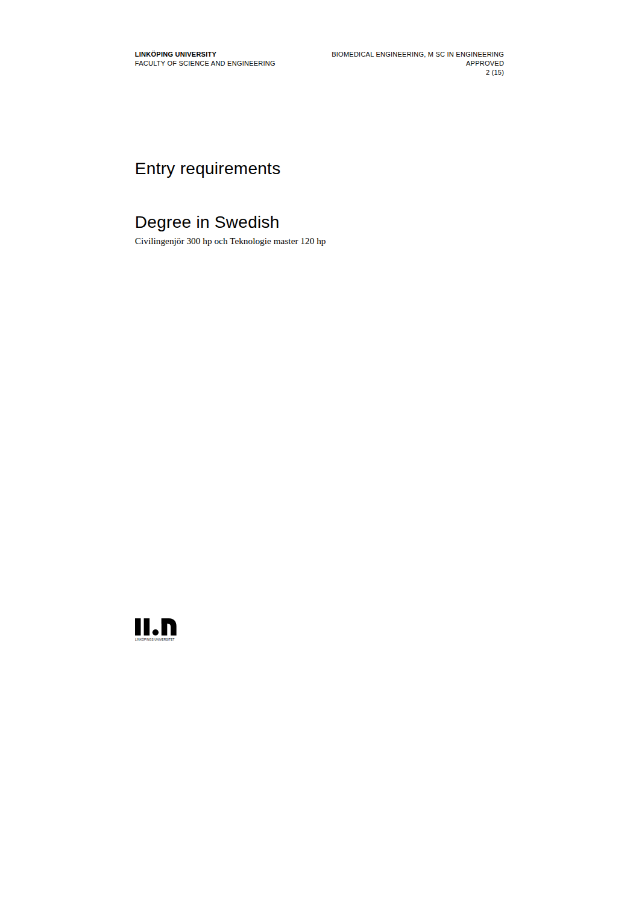LINKÖPING UNIVERSITY
FACULTY OF SCIENCE AND ENGINEERING
BIOMEDICAL ENGINEERING, M SC IN ENGINEERING
APPROVED
2 (15)
Entry requirements
Degree in Swedish
Civilingenjör 300 hp och Teknologie master 120 hp
Linköpings universitet LINKÖPINGS UNIVERSITET